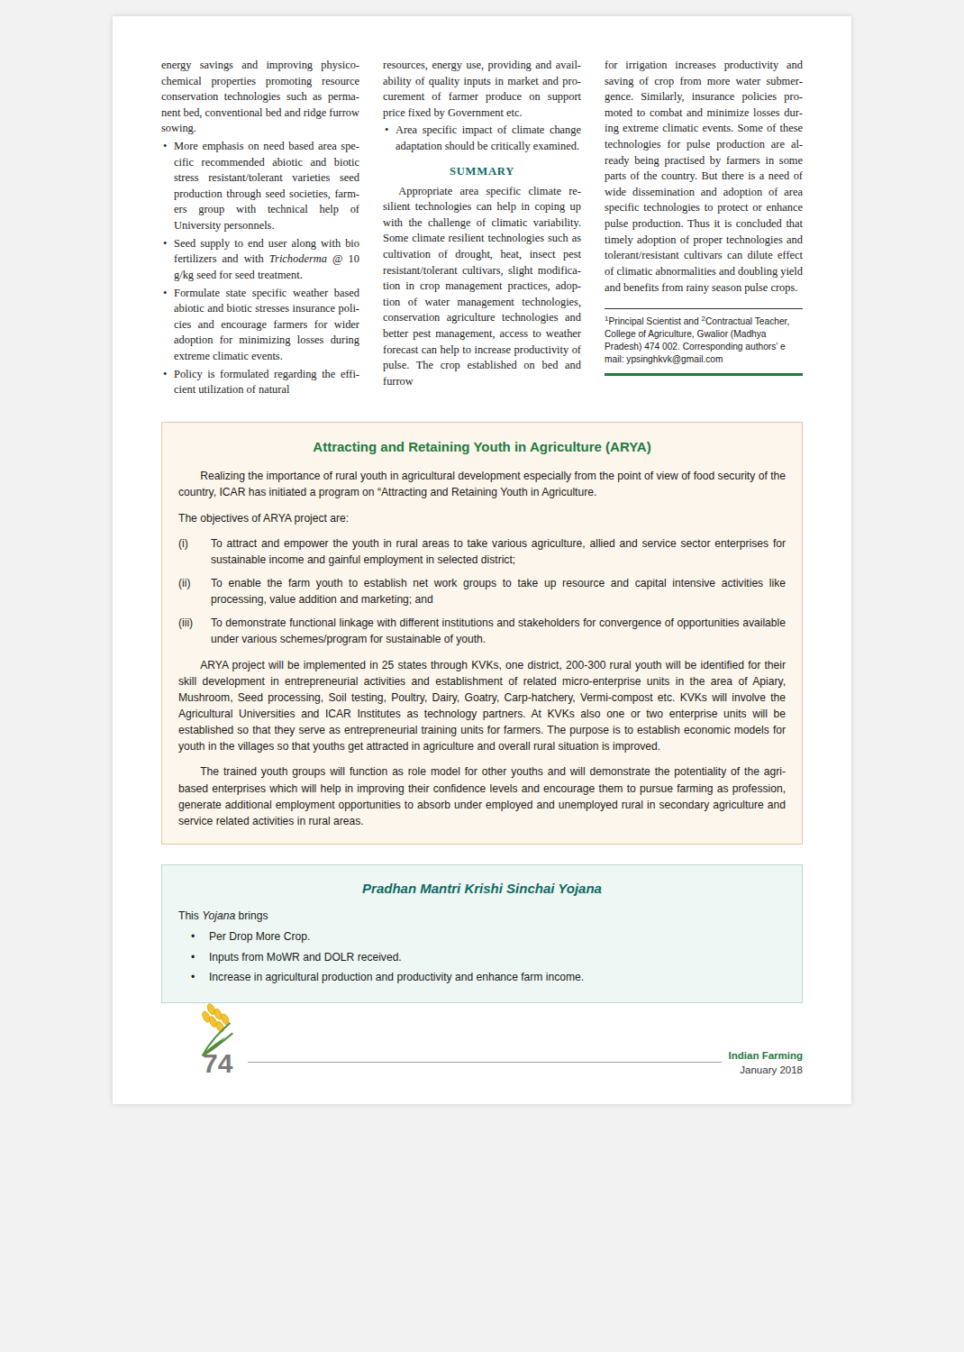energy savings and improving physico-chemical properties promoting resource conservation technologies such as permanent bed, conventional bed and ridge furrow sowing.
More emphasis on need based area specific recommended abiotic and biotic stress resistant/tolerant varieties seed production through seed societies, farmers group with technical help of University personnels.
Seed supply to end user along with bio fertilizers and with Trichoderma @ 10 g/kg seed for seed treatment.
Formulate state specific weather based abiotic and biotic stresses insurance policies and encourage farmers for wider adoption for minimizing losses during extreme climatic events.
Policy is formulated regarding the efficient utilization of natural
resources, energy use, providing and availability of quality inputs in market and procurement of farmer produce on support price fixed by Government etc.
Area specific impact of climate change adaptation should be critically examined.
SUMMARY
Appropriate area specific climate resilient technologies can help in coping up with the challenge of climatic variability. Some climate resilient technologies such as cultivation of drought, heat, insect pest resistant/tolerant cultivars, slight modification in crop management practices, adoption of water management technologies, conservation agriculture technologies and better pest management, access to weather forecast can help to increase productivity of pulse. The crop established on bed and furrow
for irrigation increases productivity and saving of crop from more water submergence. Similarly, insurance policies promoted to combat and minimize losses during extreme climatic events. Some of these technologies for pulse production are already being practised by farmers in some parts of the country. But there is a need of wide dissemination and adoption of area specific technologies to protect or enhance pulse production. Thus it is concluded that timely adoption of proper technologies and tolerant/resistant cultivars can dilute effect of climatic abnormalities and doubling yield and benefits from rainy season pulse crops.
1Principal Scientist and 2Contractual Teacher, College of Agriculture, Gwalior (Madhya Pradesh) 474 002. Corresponding authors’ e mail: ypsinghkvk@gmail.com
Attracting and Retaining Youth in Agriculture (ARYA)
Realizing the importance of rural youth in agricultural development especially from the point of view of food security of the country, ICAR has initiated a program on “Attracting and Retaining Youth in Agriculture.
The objectives of ARYA project are:
(i) To attract and empower the youth in rural areas to take various agriculture, allied and service sector enterprises for sustainable income and gainful employment in selected district;
(ii) To enable the farm youth to establish net work groups to take up resource and capital intensive activities like processing, value addition and marketing; and
(iii) To demonstrate functional linkage with different institutions and stakeholders for convergence of opportunities available under various schemes/program for sustainable of youth.
ARYA project will be implemented in 25 states through KVKs, one district, 200-300 rural youth will be identified for their skill development in entrepreneurial activities and establishment of related micro-enterprise units in the area of Apiary, Mushroom, Seed processing, Soil testing, Poultry, Dairy, Goatry, Carp-hatchery, Vermi-compost etc. KVKs will involve the Agricultural Universities and ICAR Institutes as technology partners. At KVKs also one or two enterprise units will be established so that they serve as entrepreneurial training units for farmers. The purpose is to establish economic models for youth in the villages so that youths get attracted in agriculture and overall rural situation is improved.
The trained youth groups will function as role model for other youths and will demonstrate the potentiality of the agri-based enterprises which will help in improving their confidence levels and encourage them to pursue farming as profession, generate additional employment opportunities to absorb under employed and unemployed rural in secondary agriculture and service related activities in rural areas.
Pradhan Mantri Krishi Sinchai Yojana
This Yojana brings
Per Drop More Crop.
Inputs from MoWR and DOLR received.
Increase in agricultural production and productivity and enhance farm income.
74
Indian Farming
January 2018